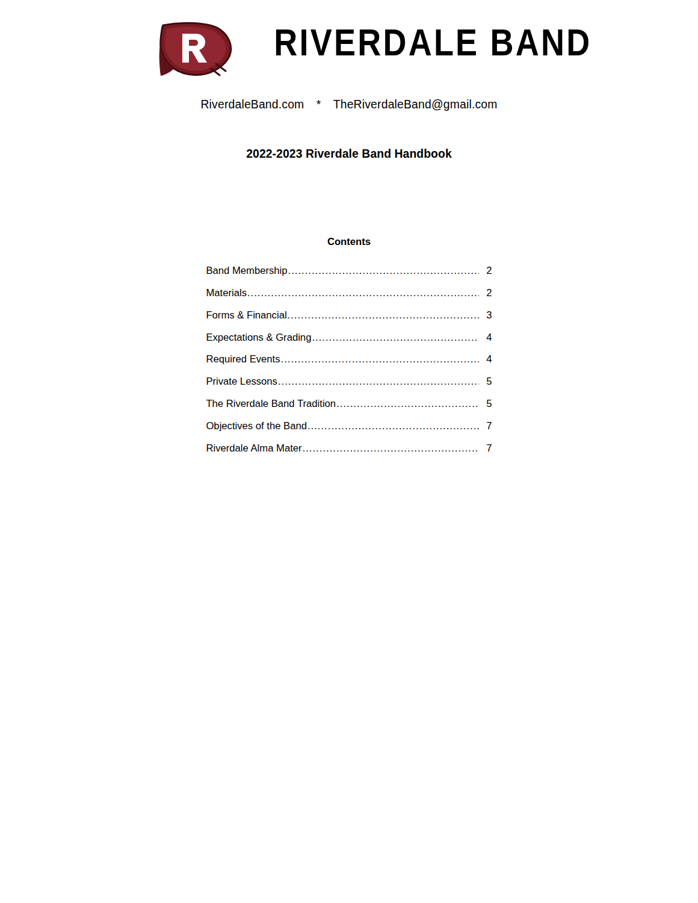Riverdale arrowhead logo
RIVERDALE BAND
RiverdaleBand.com*TheRiverdaleBand@gmail.com
2022-2023 Riverdale Band Handbook
Contents
Band Membership.............................................................. 2
Materials............................................................................. 2
Forms & Financial............................................................. 3
Expectations & Grading.................................................... 4
Required Events.............................................................. 4
Private Lessons................................................................. 5
The Riverdale Band Tradition............................................. 5
Objectives of the Band..................................................... 7
Riverdale Alma Mater..................................................... 7